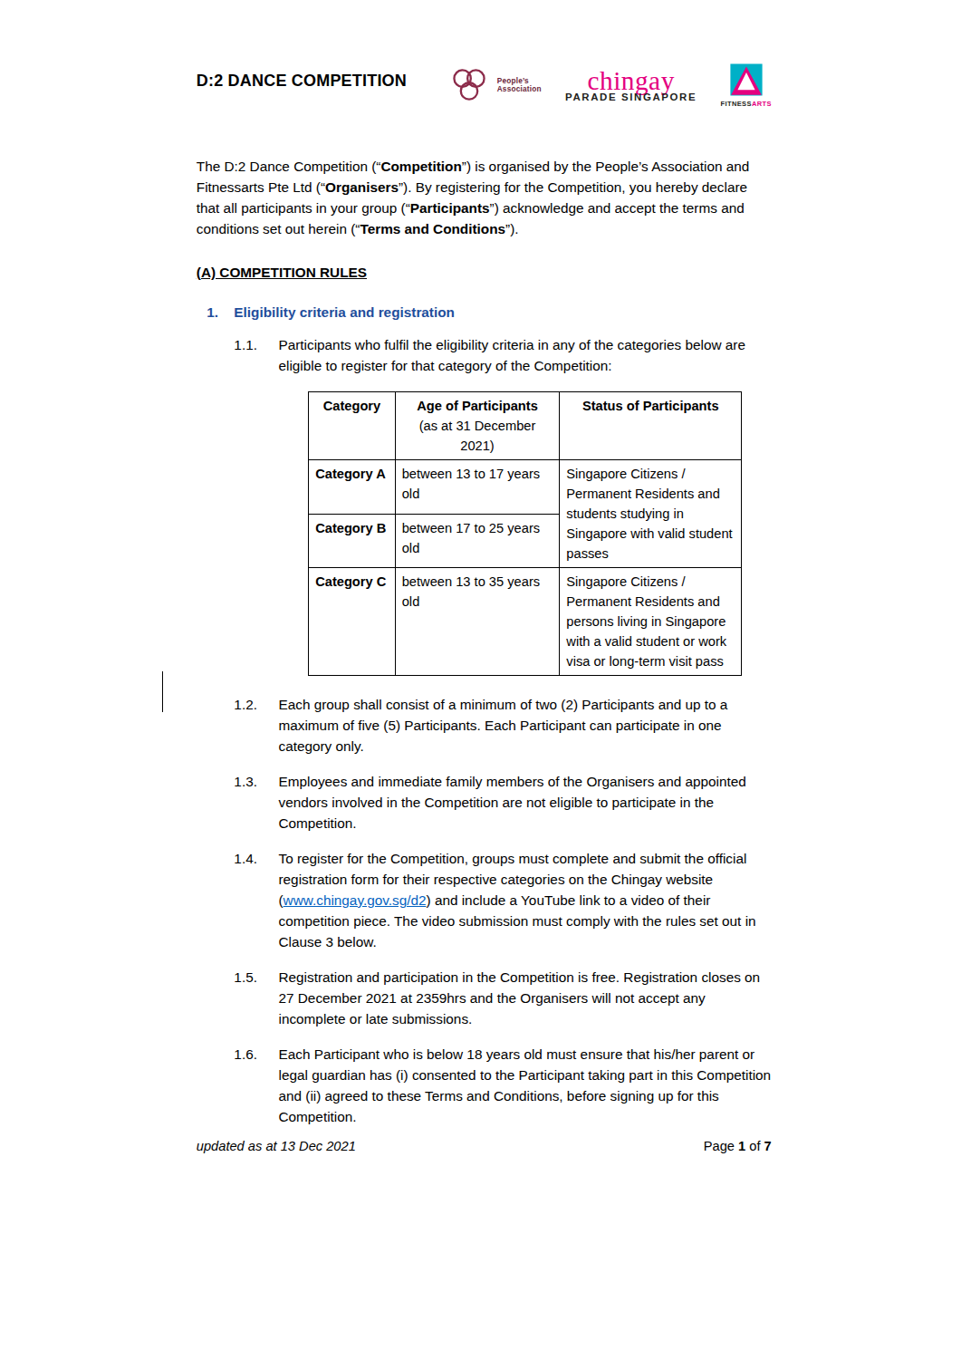D:2 DANCE COMPETITION
People’s
Association
chingay
PARADE SINGAPORE
FITNESS ARTS
The D:2 Dance Competition (“Competition”) is organised by the People’s Association and Fitnessarts Pte Ltd (“Organisers”). By registering for the Competition, you hereby declare that all participants in your group (“Participants”) acknowledge and accept the terms and conditions set out herein (“Terms and Conditions”).
(A) COMPETITION RULES
Eligibility criteria and registration
Participants who fulfil the eligibility criteria in any of the categories below are eligible to register for that category of the Competition:
| Category | Age of Participants (as at 31 December 2021) | Status of Participants |
| --- | --- | --- |
| Category A | between 13 to 17 years old | Singapore Citizens / Permanent Residents and students studying in Singapore with valid student passes |
| Category B | between 17 to 25 years old |
| Category C | between 13 to 35 years old | Singapore Citizens / Permanent Residents and persons living in Singapore with a valid student or work visa or long-term visit pass |
Each group shall consist of a minimum of two (2) Participants and up to a maximum of five (5) Participants. Each Participant can participate in one category only.
Employees and immediate family members of the Organisers and appointed vendors involved in the Competition are not eligible to participate in the Competition.
To register for the Competition, groups must complete and submit the official registration form for their respective categories on the Chingay website (www.chingay.gov.sg/d2) and include a YouTube link to a video of their competition piece. The video submission must comply with the rules set out in Clause 3 below.
Registration and participation in the Competition is free. Registration closes on 27 December 2021 at 2359hrs and the Organisers will not accept any incomplete or late submissions.
Each Participant who is below 18 years old must ensure that his/her parent or legal guardian has (i) consented to the Participant taking part in this Competition and (ii) agreed to these Terms and Conditions, before signing up for this Competition.
updated as at 13 Dec 2021
Page 1 of 7